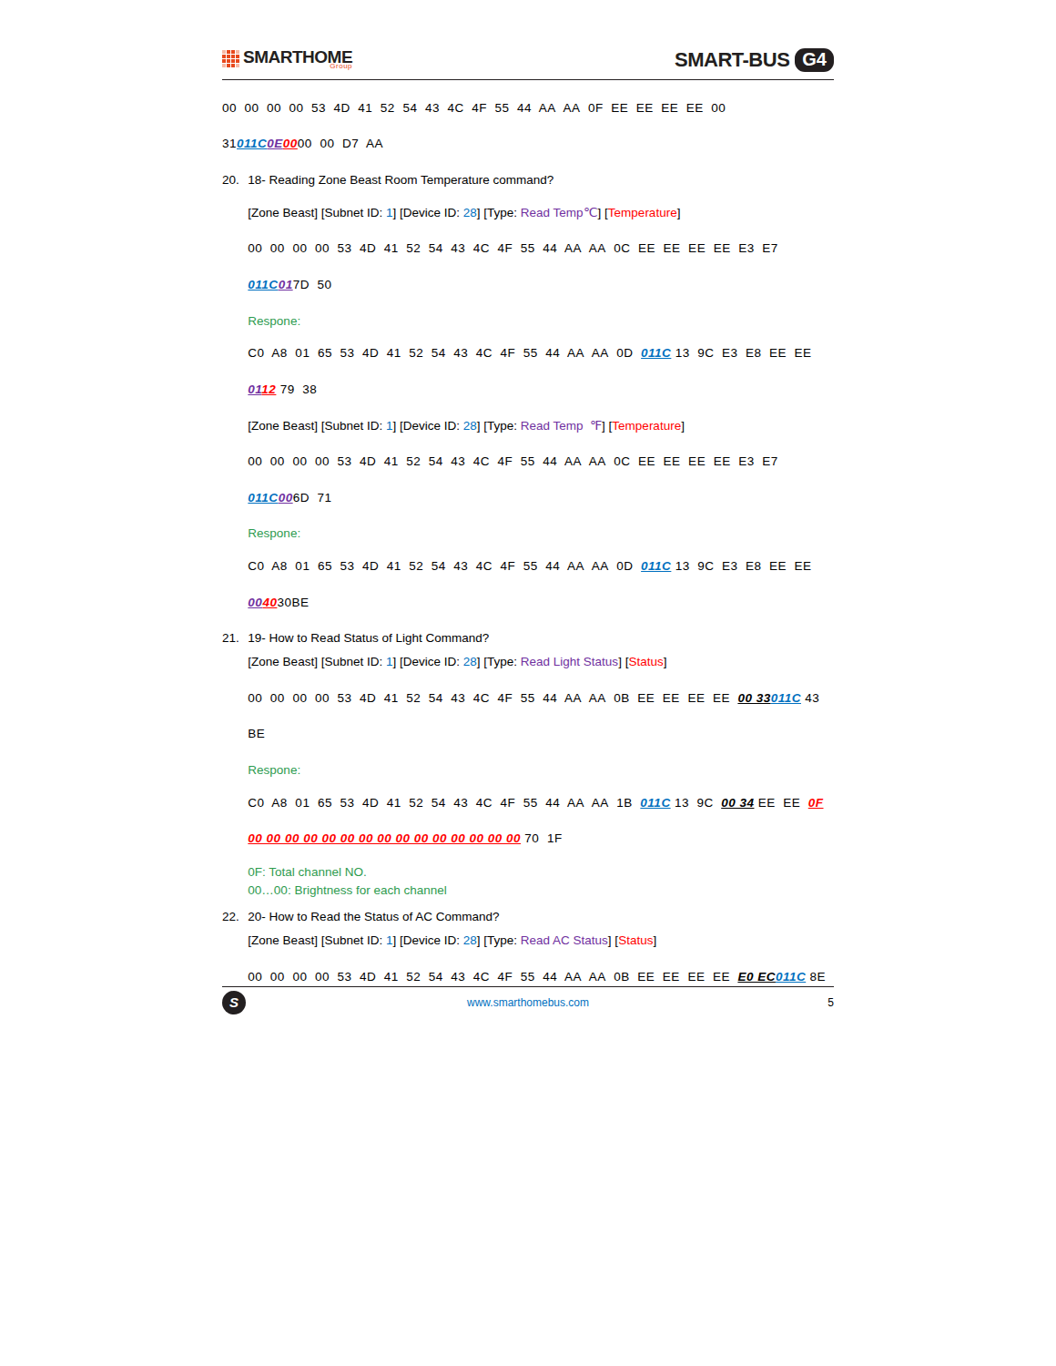SMART HOME Group
SMART-BUS G4
00 00 00 00 53 4D 41 52 54 43 4C 4F 55 44 AA AA 0F EE EE EE EE 00
31011C 0E 0000 00 D7 AA
20. 18- Reading Zone Beast Room Temperature command?
[Zone Beast] [Subnet ID: 1] [Device ID: 28] [Type: Read Temp℃] [Temperature]
00 00 00 00 53 4D 41 52 54 43 4C 4F 55 44 AA AA 0C EE EE EE EE E3 E7
011C 017D 50
Respone:
C0 A8 01 65 53 4D 41 52 54 43 4C 4F 55 44 AA AA 0D 011C 13 9C E3 E8 EE EE
0112 79 38
[Zone Beast] [Subnet ID: 1] [Device ID: 28] [Type: Read Temp ℉] [Temperature]
00 00 00 00 53 4D 41 52 54 43 4C 4F 55 44 AA AA 0C EE EE EE EE E3 E7
011C 006D 71
Respone:
C0 A8 01 65 53 4D 41 52 54 43 4C 4F 55 44 AA AA 0D 011C 13 9C E3 E8 EE EE
004030BE
21. 19- How to Read Status of Light Command?
[Zone Beast] [Subnet ID: 1] [Device ID: 28] [Type: Read Light Status] [Status]
00 00 00 00 53 4D 41 52 54 43 4C 4F 55 44 AA AA 0B EE EE EE EE 00 33011C 43
BE
Respone:
C0 A8 01 65 53 4D 41 52 54 43 4C 4F 55 44 AA AA 1B 011C 13 9C 00 34 EE EE 0F
00 00 00 00 00 00 00 00 00 00 00 00 00 00 00 70 1F
0F: Total channel NO.
00…00: Brightness for each channel
22. 20- How to Read the Status of AC Command?
[Zone Beast] [Subnet ID: 1] [Device ID: 28] [Type: Read AC Status] [Status]
00 00 00 00 53 4D 41 52 54 43 4C 4F 55 44 AA AA 0B EE EE EE EE E0 EC 011C 8E
S
www.smarthomebus.com
5